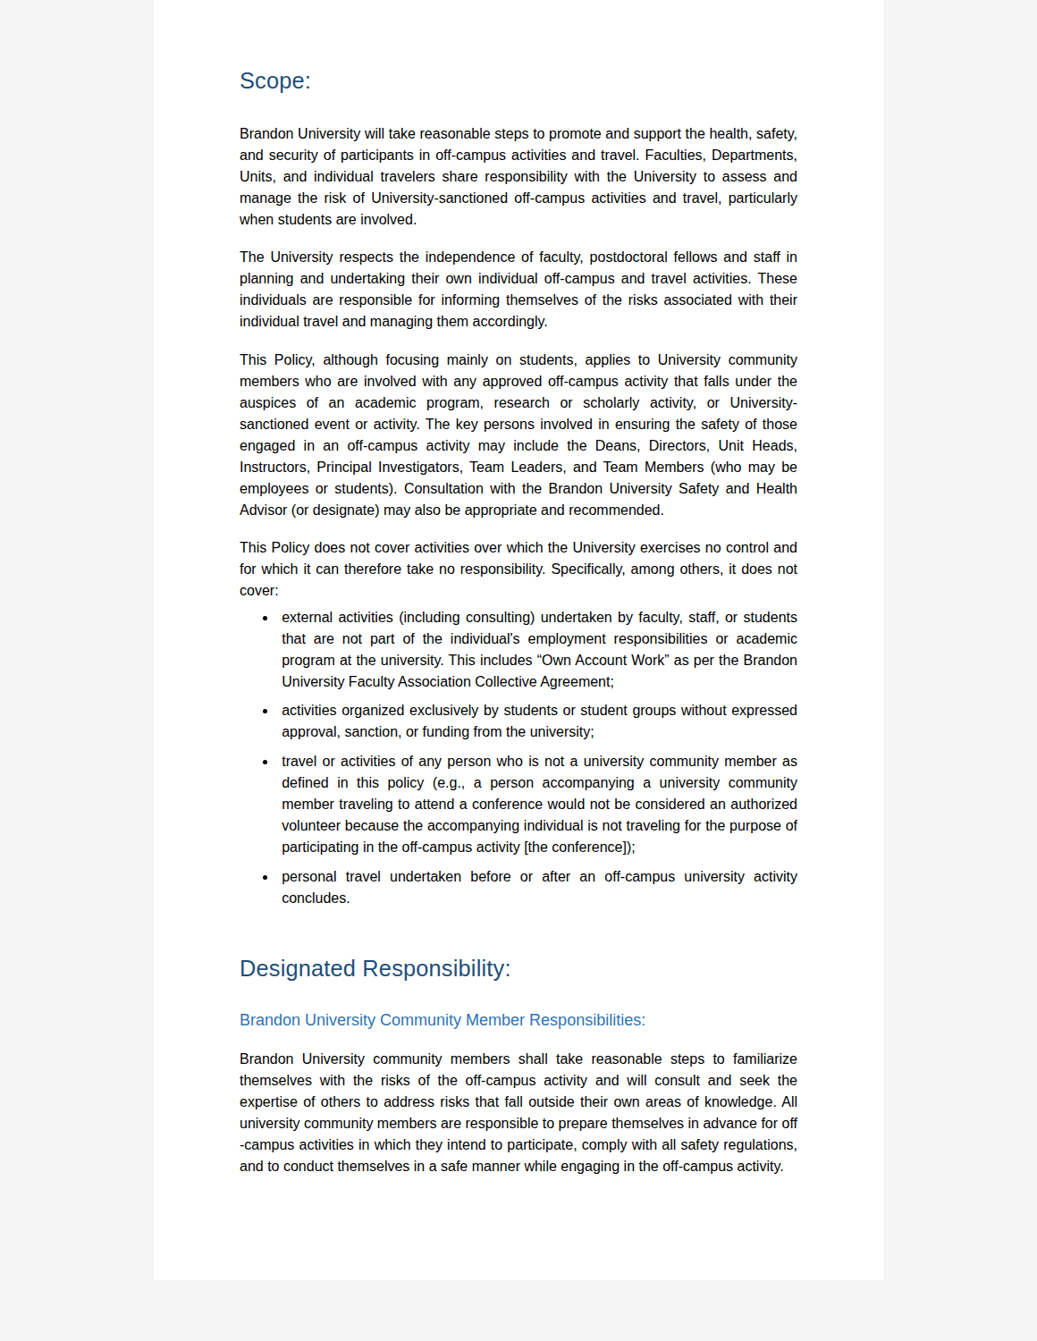Scope:
Brandon University will take reasonable steps to promote and support the health, safety, and security of participants in off-campus activities and travel. Faculties, Departments, Units, and individual travelers share responsibility with the University to assess and manage the risk of University-sanctioned off-campus activities and travel, particularly when students are involved.
The University respects the independence of faculty, postdoctoral fellows and staff in planning and undertaking their own individual off-campus and travel activities. These individuals are responsible for informing themselves of the risks associated with their individual travel and managing them accordingly.
This Policy, although focusing mainly on students, applies to University community members who are involved with any approved off-campus activity that falls under the auspices of an academic program, research or scholarly activity, or University-sanctioned event or activity. The key persons involved in ensuring the safety of those engaged in an off-campus activity may include the Deans, Directors, Unit Heads, Instructors, Principal Investigators, Team Leaders, and Team Members (who may be employees or students). Consultation with the Brandon University Safety and Health Advisor (or designate) may also be appropriate and recommended.
This Policy does not cover activities over which the University exercises no control and for which it can therefore take no responsibility. Specifically, among others, it does not cover:
external activities (including consulting) undertaken by faculty, staff, or students that are not part of the individual's employment responsibilities or academic program at the university. This includes “Own Account Work” as per the Brandon University Faculty Association Collective Agreement;
activities organized exclusively by students or student groups without expressed approval, sanction, or funding from the university;
travel or activities of any person who is not a university community member as defined in this policy (e.g., a person accompanying a university community member traveling to attend a conference would not be considered an authorized volunteer because the accompanying individual is not traveling for the purpose of participating in the off-campus activity [the conference]);
personal travel undertaken before or after an off-campus university activity concludes.
Designated Responsibility:
Brandon University Community Member Responsibilities:
Brandon University community members shall take reasonable steps to familiarize themselves with the risks of the off-campus activity and will consult and seek the expertise of others to address risks that fall outside their own areas of knowledge. All university community members are responsible to prepare themselves in advance for off -campus activities in which they intend to participate, comply with all safety regulations, and to conduct themselves in a safe manner while engaging in the off-campus activity.